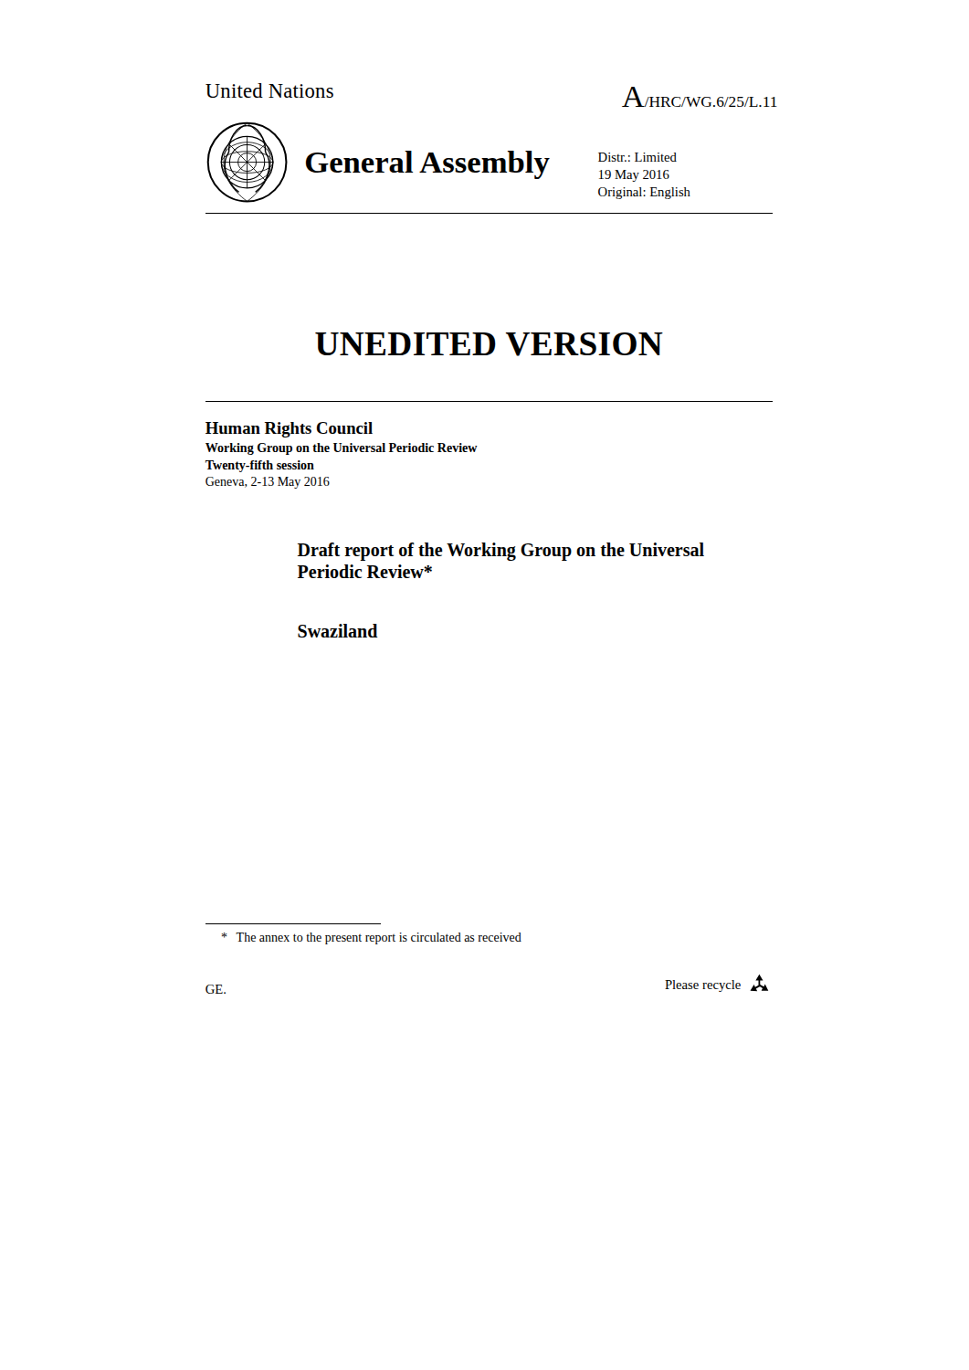United Nations
General Assembly
A/HRC/WG.6/25/L.11
Distr.: Limited
19 May 2016
Original: English
UNEDITED VERSION
Human Rights Council
Working Group on the Universal Periodic Review
Twenty-fifth session
Geneva, 2-13 May 2016
Draft report of the Working Group on the Universal Periodic Review*
Swaziland
*The annex to the present report is circulated as received
GE.
Please recycle